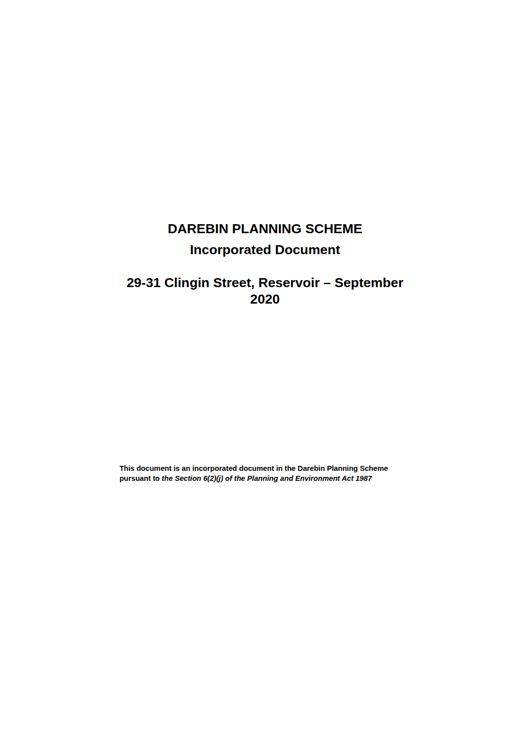DAREBIN PLANNING SCHEME
Incorporated Document
29-31 Clingin Street, Reservoir – September 2020
This document is an incorporated document in the Darebin Planning Scheme pursuant to the Section 6(2)(j) of the Planning and Environment Act 1987